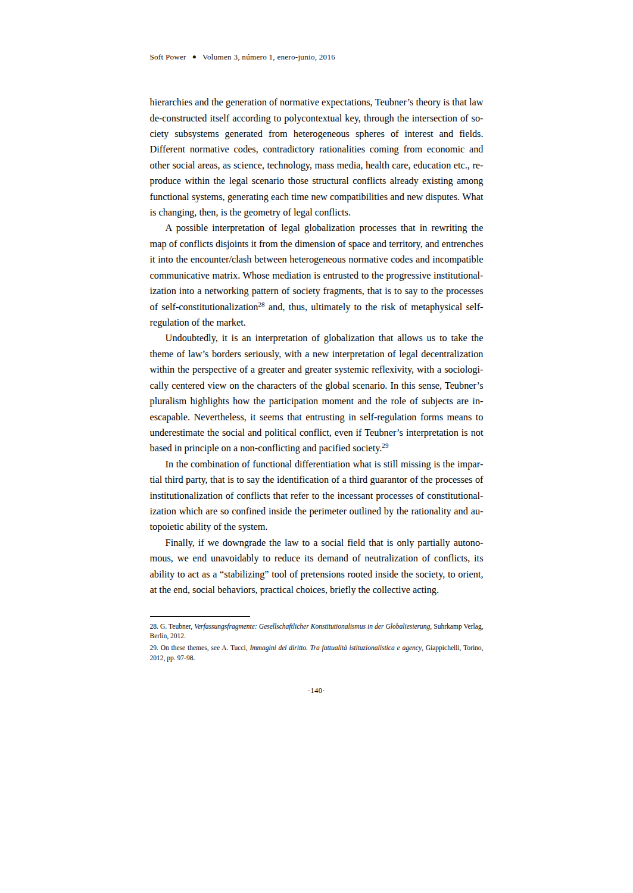Soft Power ● Volumen 3, número 1, enero-junio, 2016
hierarchies and the generation of normative expectations, Teubner’s theory is that law de-constructed itself according to polycontextual key, through the intersection of society subsystems generated from heterogeneous spheres of interest and fields. Different normative codes, contradictory rationalities coming from economic and other social areas, as science, technology, mass media, health care, education etc., reproduce within the legal scenario those structural conflicts already existing among functional systems, generating each time new compatibilities and new disputes. What is changing, then, is the geometry of legal conflicts.
A possible interpretation of legal globalization processes that in rewriting the map of conflicts disjoints it from the dimension of space and territory, and entrenches it into the encounter/clash between heterogeneous normative codes and incompatible communicative matrix. Whose mediation is entrusted to the progressive institutionalization into a networking pattern of society fragments, that is to say to the processes of self-constitutionalization28 and, thus, ultimately to the risk of metaphysical self-regulation of the market.
Undoubtedly, it is an interpretation of globalization that allows us to take the theme of law’s borders seriously, with a new interpretation of legal decentralization within the perspective of a greater and greater systemic reflexivity, with a sociologically centered view on the characters of the global scenario. In this sense, Teubner’s pluralism highlights how the participation moment and the role of subjects are inescapable. Nevertheless, it seems that entrusting in self-regulation forms means to underestimate the social and political conflict, even if Teubner’s interpretation is not based in principle on a non-conflicting and pacified society.29
In the combination of functional differentiation what is still missing is the impartial third party, that is to say the identification of a third guarantor of the processes of institutionalization of conflicts that refer to the incessant processes of constitutionalization which are so confined inside the perimeter outlined by the rationality and autopoietic ability of the system.
Finally, if we downgrade the law to a social field that is only partially autonomous, we end unavoidably to reduce its demand of neutralization of conflicts, its ability to act as a “stabilizing” tool of pretensions rooted inside the society, to orient, at the end, social behaviors, practical choices, briefly the collective acting.
28. G. Teubner, Verfassungsfragmente: Gesellschaftlicher Konstitutionalismus in der Globaliesierung, Suhrkamp Verlag, Berlín, 2012.
29. On these themes, see A. Tucci, Immagini del diritto. Tra fattualità istituzionalistica e agency, Giappichelli, Torino, 2012, pp. 97-98.
·140·